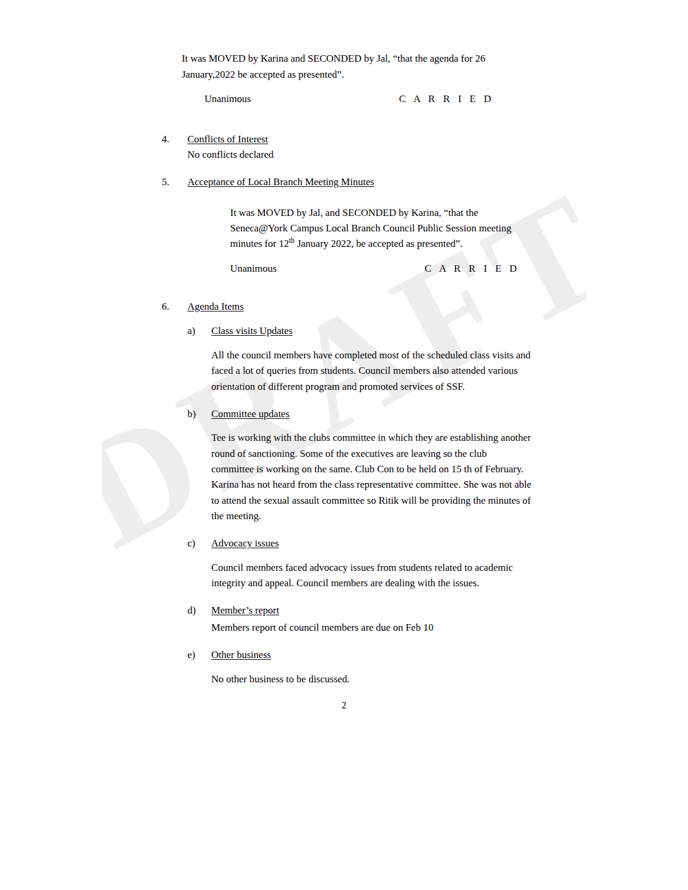DRAFT
It was MOVED by Karina and SECONDED by Jal, “that the agenda for 26 January,2022 be accepted as presented”.
Unanimous C A R R I E D
4. Conflicts of Interest
No conflicts declared
5. Acceptance of Local Branch Meeting Minutes
It was MOVED by Jal, and SECONDED by Karina, “that the Seneca@York Campus Local Branch Council Public Session meeting minutes for 12th January 2022, be accepted as presented”.
Unanimous C A R R I E D
6. Agenda Items
a) Class visits Updates
All the council members have completed most of the scheduled class visits and faced a lot of queries from students. Council members also attended various orientation of different program and promoted services of SSF.
b) Committee updates
Tee is working with the clubs committee in which they are establishing another round of sanctioning. Some of the executives are leaving so the club committee is working on the same. Club Con to be held on 15 th of February.
Karina has not heard from the class representative committee. She was not able to attend the sexual assault committee so Ritik will be providing the minutes of the meeting.
c) Advocacy issues
Council members faced advocacy issues from students related to academic integrity and appeal. Council members are dealing with the issues.
d) Member’s report
Members report of council members are due on Feb 10
e) Other business
No other business to be discussed.
2